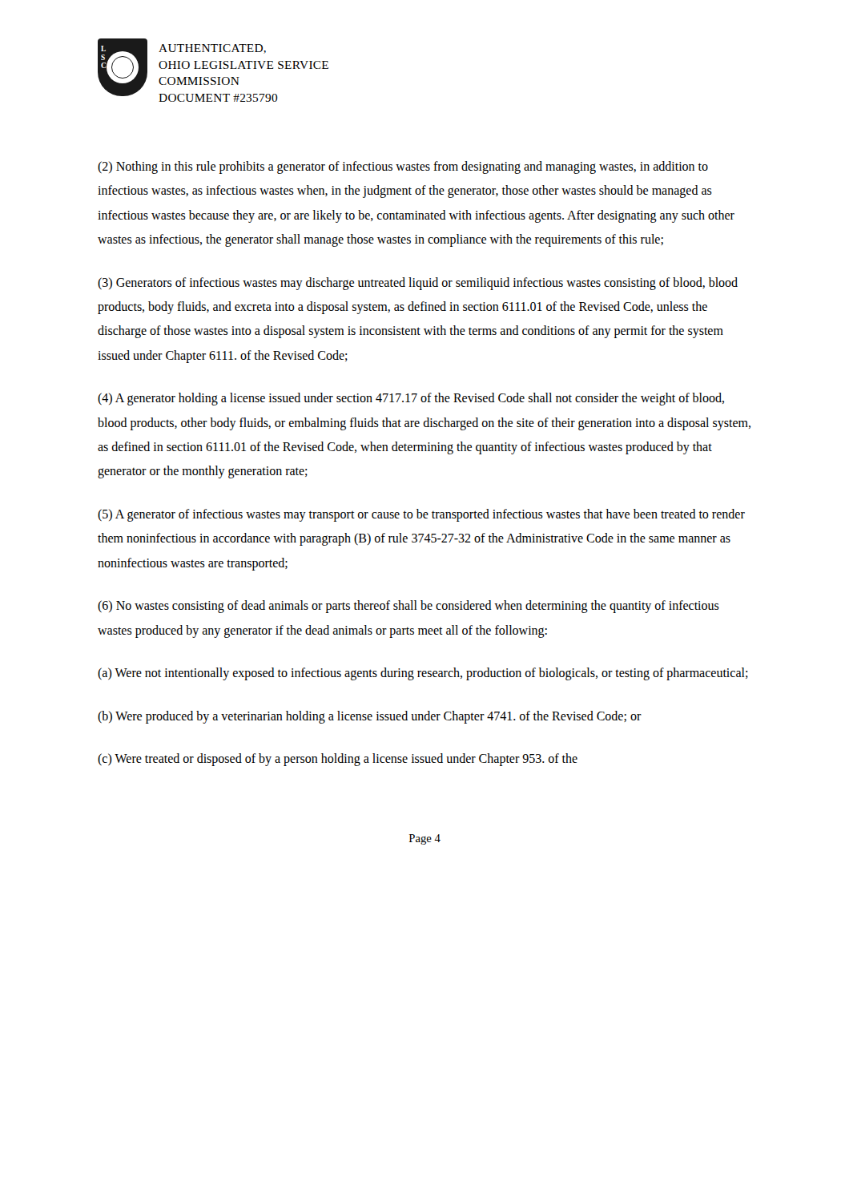L
S
C
AUTHENTICATED,
OHIO LEGISLATIVE SERVICE
COMMISSION
DOCUMENT #235790
(2) Nothing in this rule prohibits a generator of infectious wastes from designating and managing wastes, in addition to infectious wastes, as infectious wastes when, in the judgment of the generator, those other wastes should be managed as infectious wastes because they are, or are likely to be, contaminated with infectious agents. After designating any such other wastes as infectious, the generator shall manage those wastes in compliance with the requirements of this rule;
(3) Generators of infectious wastes may discharge untreated liquid or semiliquid infectious wastes consisting of blood, blood products, body fluids, and excreta into a disposal system, as defined in section 6111.01 of the Revised Code, unless the discharge of those wastes into a disposal system is inconsistent with the terms and conditions of any permit for the system issued under Chapter 6111. of the Revised Code;
(4) A generator holding a license issued under section 4717.17 of the Revised Code shall not consider the weight of blood, blood products, other body fluids, or embalming fluids that are discharged on the site of their generation into a disposal system, as defined in section 6111.01 of the Revised Code, when determining the quantity of infectious wastes produced by that generator or the monthly generation rate;
(5) A generator of infectious wastes may transport or cause to be transported infectious wastes that have been treated to render them noninfectious in accordance with paragraph (B) of rule 3745-27-32 of the Administrative Code in the same manner as noninfectious wastes are transported;
(6) No wastes consisting of dead animals or parts thereof shall be considered when determining the quantity of infectious wastes produced by any generator if the dead animals or parts meet all of the following:
(a) Were not intentionally exposed to infectious agents during research, production of biologicals, or testing of pharmaceutical;
(b) Were produced by a veterinarian holding a license issued under Chapter 4741. of the Revised Code; or
(c) Were treated or disposed of by a person holding a license issued under Chapter 953. of the
Page 4